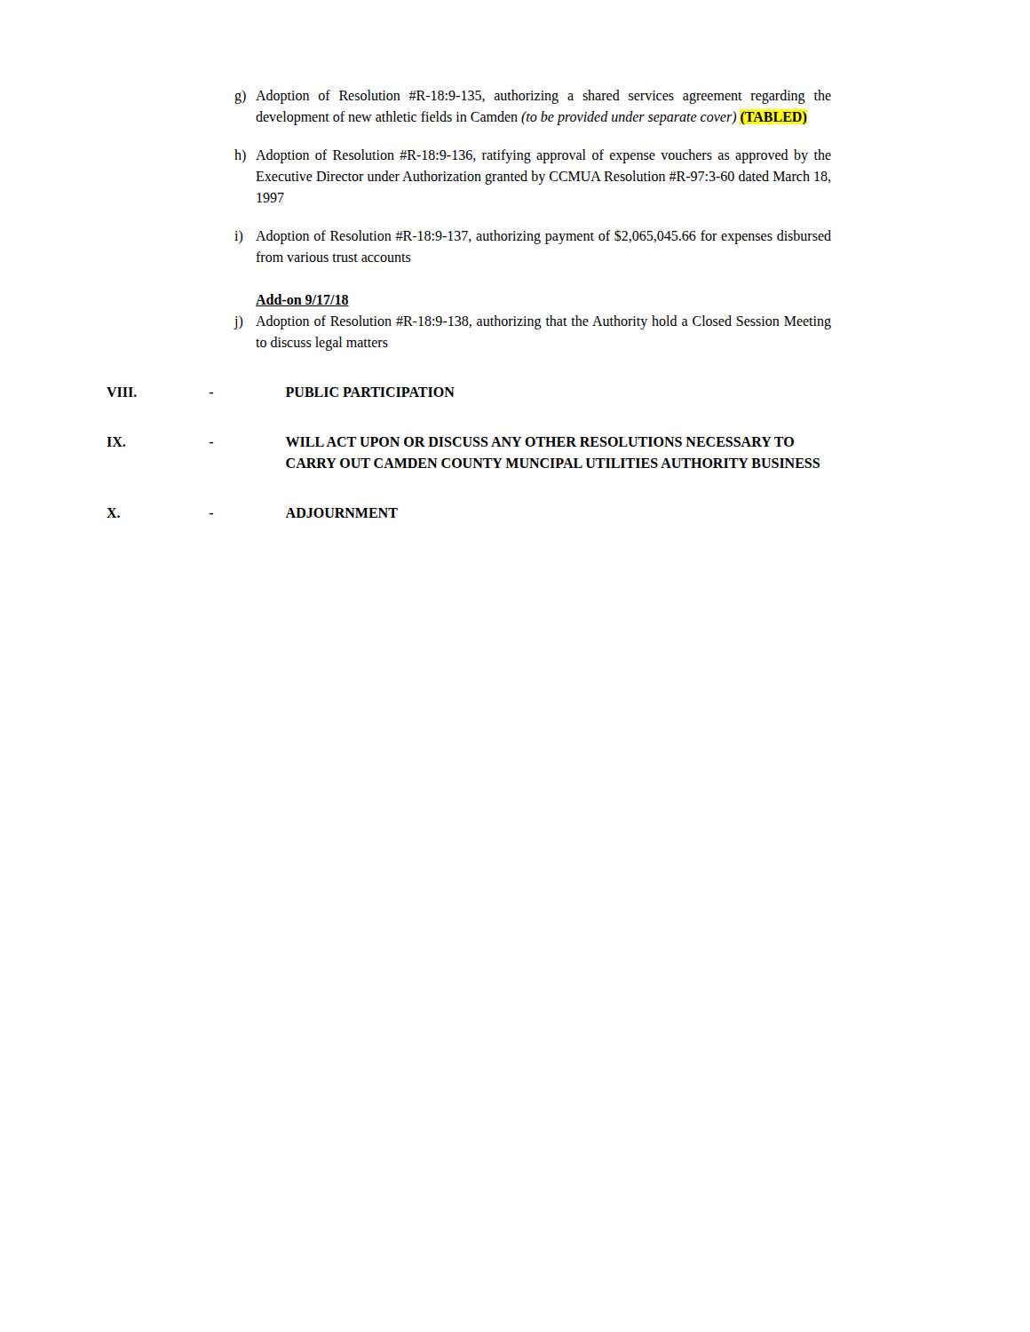g)
Adoption of Resolution #R-18:9-135, authorizing a shared services agreement regarding the development of new athletic fields in Camden (to be provided under separate cover) (TABLED)
h)
Adoption of Resolution #R-18:9-136, ratifying approval of expense vouchers as approved by the Executive Director under Authorization granted by CCMUA Resolution #R-97:3-60 dated March 18, 1997
i)
Adoption of Resolution #R-18:9-137, authorizing payment of $2,065,045.66 for expenses disbursed from various trust accounts
Add-on 9/17/18
j)
Adoption of Resolution #R-18:9-138, authorizing that the Authority hold a Closed Session Meeting to discuss legal matters
VIII.
-
PUBLIC PARTICIPATION
IX.
-
WILL ACT UPON OR DISCUSS ANY OTHER RESOLUTIONS NECESSARY TO CARRY OUT CAMDEN COUNTY MUNCIPAL UTILITIES AUTHORITY BUSINESS
X.
-
ADJOURNMENT